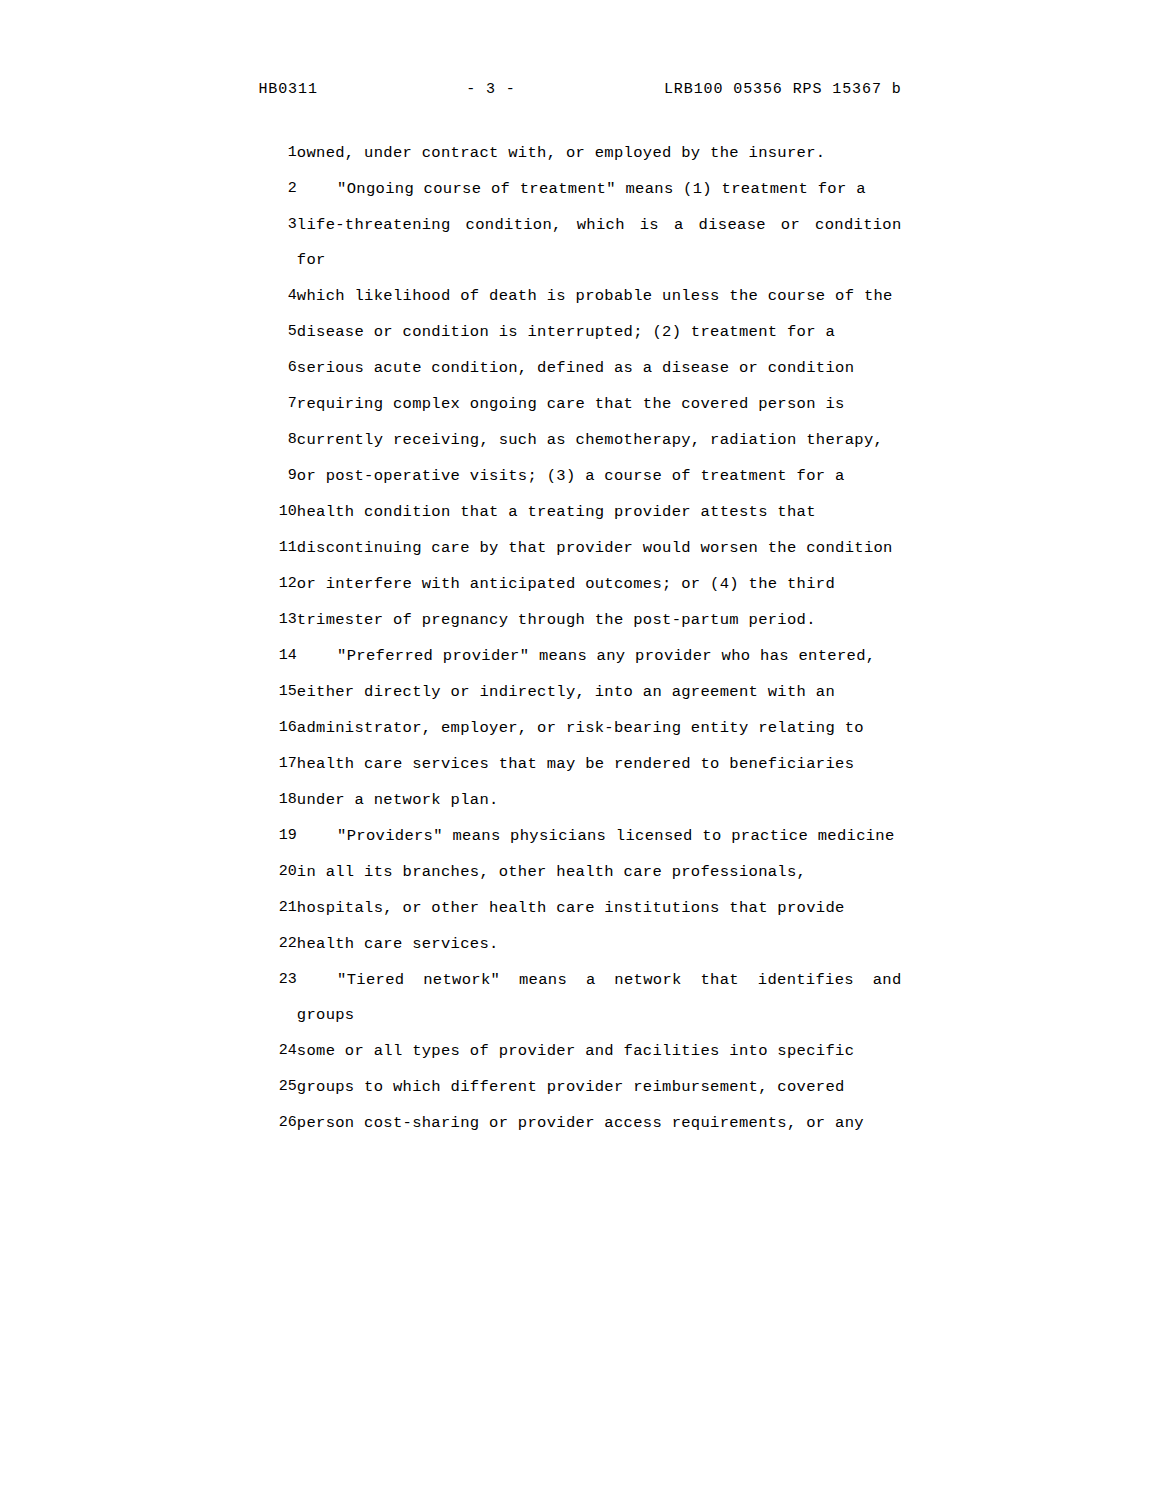HB0311 - 3 - LRB100 05356 RPS 15367 b
| 1 | owned, under contract with, or employed by the insurer. |
| 2 | "Ongoing course of treatment" means (1) treatment for a |
| 3 | life-threatening condition, which is a disease or condition for |
| 4 | which likelihood of death is probable unless the course of the |
| 5 | disease or condition is interrupted; (2) treatment for a |
| 6 | serious acute condition, defined as a disease or condition |
| 7 | requiring complex ongoing care that the covered person is |
| 8 | currently receiving, such as chemotherapy, radiation therapy, |
| 9 | or post-operative visits; (3) a course of treatment for a |
| 10 | health condition that a treating provider attests that |
| 11 | discontinuing care by that provider would worsen the condition |
| 12 | or interfere with anticipated outcomes; or (4) the third |
| 13 | trimester of pregnancy through the post-partum period. |
| 14 | "Preferred provider" means any provider who has entered, |
| 15 | either directly or indirectly, into an agreement with an |
| 16 | administrator, employer, or risk-bearing entity relating to |
| 17 | health care services that may be rendered to beneficiaries |
| 18 | under a network plan. |
| 19 | "Providers" means physicians licensed to practice medicine |
| 20 | in all its branches, other health care professionals, |
| 21 | hospitals, or other health care institutions that provide |
| 22 | health care services. |
| 23 | "Tiered network" means a network that identifies and groups |
| 24 | some or all types of provider and facilities into specific |
| 25 | groups to which different provider reimbursement, covered |
| 26 | person cost-sharing or provider access requirements, or any |